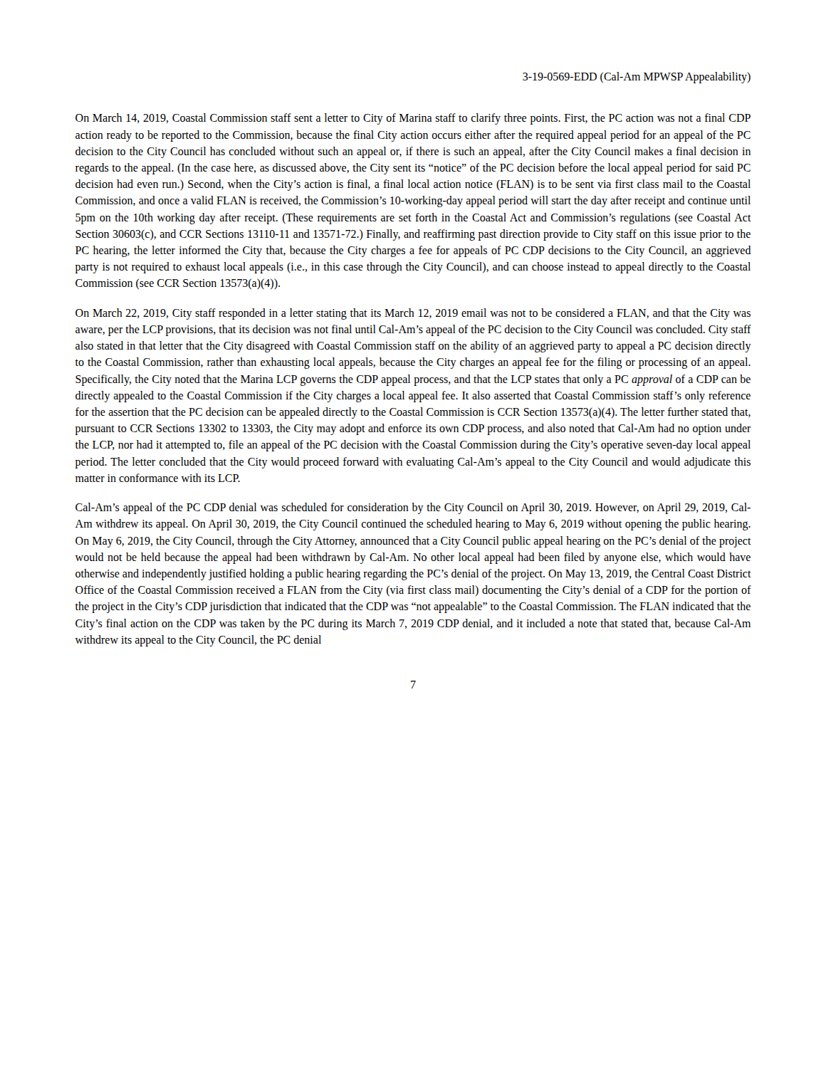3-19-0569-EDD (Cal-Am MPWSP Appealability)
On March 14, 2019, Coastal Commission staff sent a letter to City of Marina staff to clarify three points. First, the PC action was not a final CDP action ready to be reported to the Commission, because the final City action occurs either after the required appeal period for an appeal of the PC decision to the City Council has concluded without such an appeal or, if there is such an appeal, after the City Council makes a final decision in regards to the appeal. (In the case here, as discussed above, the City sent its “notice” of the PC decision before the local appeal period for said PC decision had even run.) Second, when the City’s action is final, a final local action notice (FLAN) is to be sent via first class mail to the Coastal Commission, and once a valid FLAN is received, the Commission’s 10-working-day appeal period will start the day after receipt and continue until 5pm on the 10th working day after receipt. (These requirements are set forth in the Coastal Act and Commission’s regulations (see Coastal Act Section 30603(c), and CCR Sections 13110-11 and 13571-72.) Finally, and reaffirming past direction provide to City staff on this issue prior to the PC hearing, the letter informed the City that, because the City charges a fee for appeals of PC CDP decisions to the City Council, an aggrieved party is not required to exhaust local appeals (i.e., in this case through the City Council), and can choose instead to appeal directly to the Coastal Commission (see CCR Section 13573(a)(4)).
On March 22, 2019, City staff responded in a letter stating that its March 12, 2019 email was not to be considered a FLAN, and that the City was aware, per the LCP provisions, that its decision was not final until Cal-Am’s appeal of the PC decision to the City Council was concluded. City staff also stated in that letter that the City disagreed with Coastal Commission staff on the ability of an aggrieved party to appeal a PC decision directly to the Coastal Commission, rather than exhausting local appeals, because the City charges an appeal fee for the filing or processing of an appeal. Specifically, the City noted that the Marina LCP governs the CDP appeal process, and that the LCP states that only a PC approval of a CDP can be directly appealed to the Coastal Commission if the City charges a local appeal fee. It also asserted that Coastal Commission staff’s only reference for the assertion that the PC decision can be appealed directly to the Coastal Commission is CCR Section 13573(a)(4). The letter further stated that, pursuant to CCR Sections 13302 to 13303, the City may adopt and enforce its own CDP process, and also noted that Cal-Am had no option under the LCP, nor had it attempted to, file an appeal of the PC decision with the Coastal Commission during the City’s operative seven-day local appeal period. The letter concluded that the City would proceed forward with evaluating Cal-Am’s appeal to the City Council and would adjudicate this matter in conformance with its LCP.
Cal-Am’s appeal of the PC CDP denial was scheduled for consideration by the City Council on April 30, 2019. However, on April 29, 2019, Cal-Am withdrew its appeal. On April 30, 2019, the City Council continued the scheduled hearing to May 6, 2019 without opening the public hearing. On May 6, 2019, the City Council, through the City Attorney, announced that a City Council public appeal hearing on the PC’s denial of the project would not be held because the appeal had been withdrawn by Cal-Am. No other local appeal had been filed by anyone else, which would have otherwise and independently justified holding a public hearing regarding the PC’s denial of the project. On May 13, 2019, the Central Coast District Office of the Coastal Commission received a FLAN from the City (via first class mail) documenting the City’s denial of a CDP for the portion of the project in the City’s CDP jurisdiction that indicated that the CDP was “not appealable” to the Coastal Commission. The FLAN indicated that the City’s final action on the CDP was taken by the PC during its March 7, 2019 CDP denial, and it included a note that stated that, because Cal-Am withdrew its appeal to the City Council, the PC denial
7